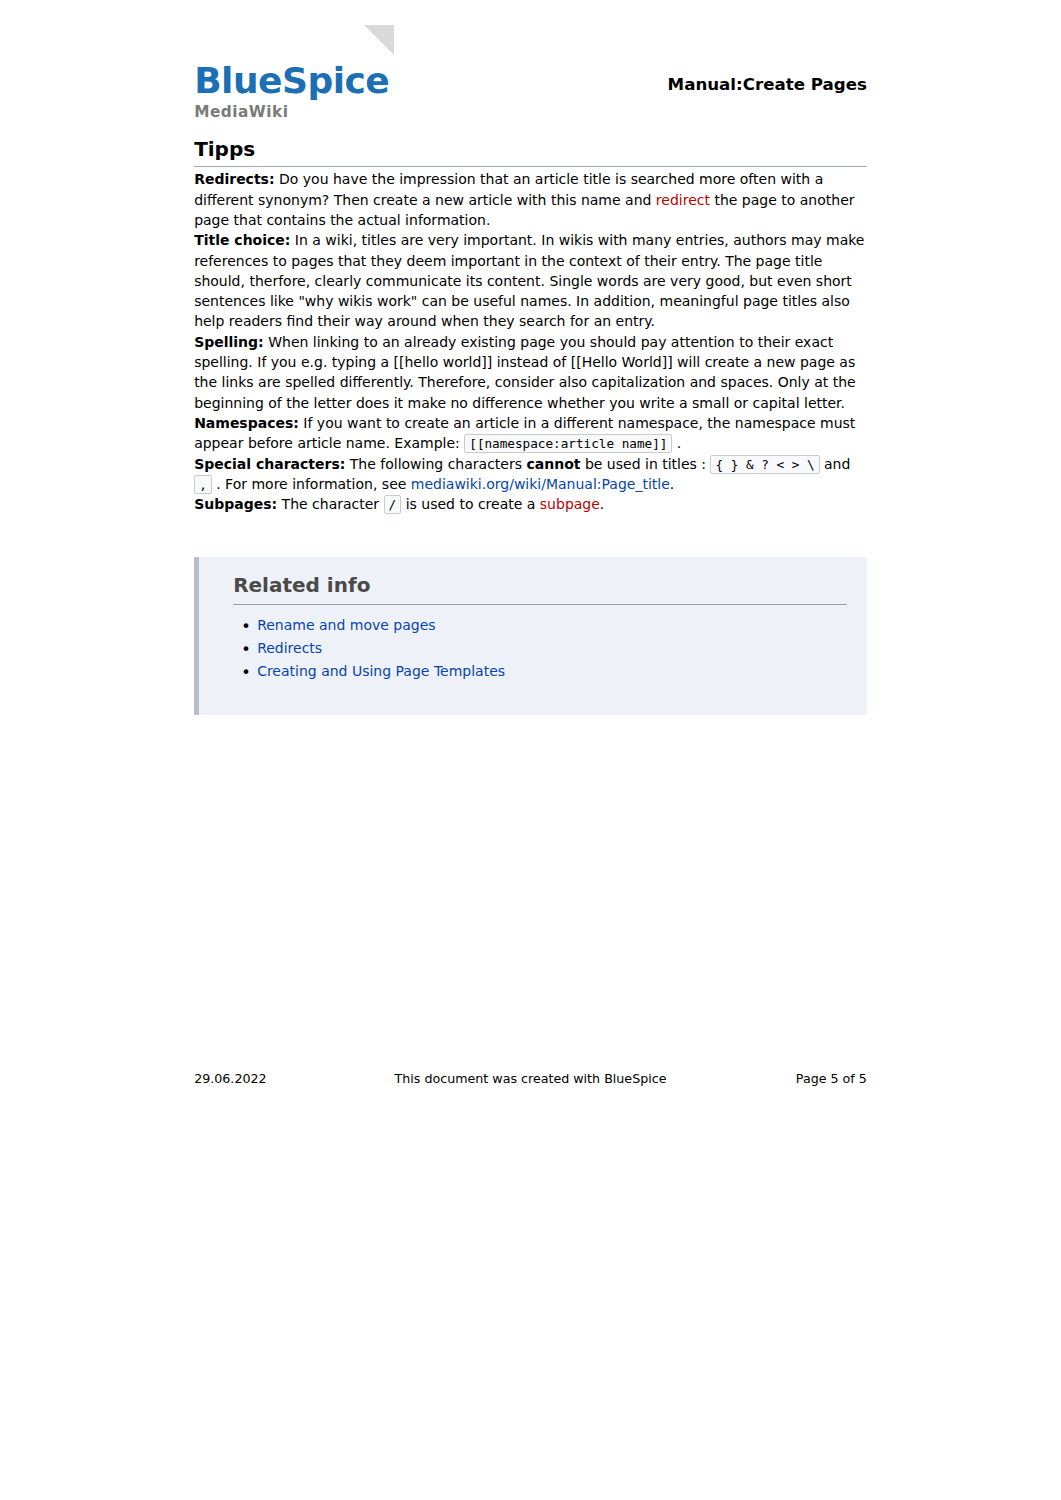Blue Spice
MediaWiki
Manual:Create Pages
Tipps
Redirects: Do you have the impression that an article title is searched more often with a different synonym? Then create a new article with this name and redirect the page to another page that contains the actual information.
Title choice: In a wiki, titles are very important. In wikis with many entries, authors may make references to pages that they deem important in the context of their entry. The page title should, therfore, clearly communicate its content. Single words are very good, but even short sentences like "why wikis work" can be useful names. In addition, meaningful page titles also help readers find their way around when they search for an entry.
Spelling: When linking to an already existing page you should pay attention to their exact spelling. If you e.g. typing a [[hello world]] instead of [[Hello World]] will create a new page as the links are spelled differently. Therefore, consider also capitalization and spaces. Only at the beginning of the letter does it make no difference whether you write a small or capital letter.
Namespaces: If you want to create an article in a different namespace, the namespace must appear before article name. Example: [[namespace:article name]] .
Special characters: The following characters cannot be used in titles : { } & ? < > \ and , . For more information, see mediawiki.org/wiki/Manual:Page_title.
Subpages: The character / is used to create a subpage.
Related info
Rename and move pages
Redirects
Creating and Using Page Templates
29.06.2022
This document was created with BlueSpice
Page 5 of 5